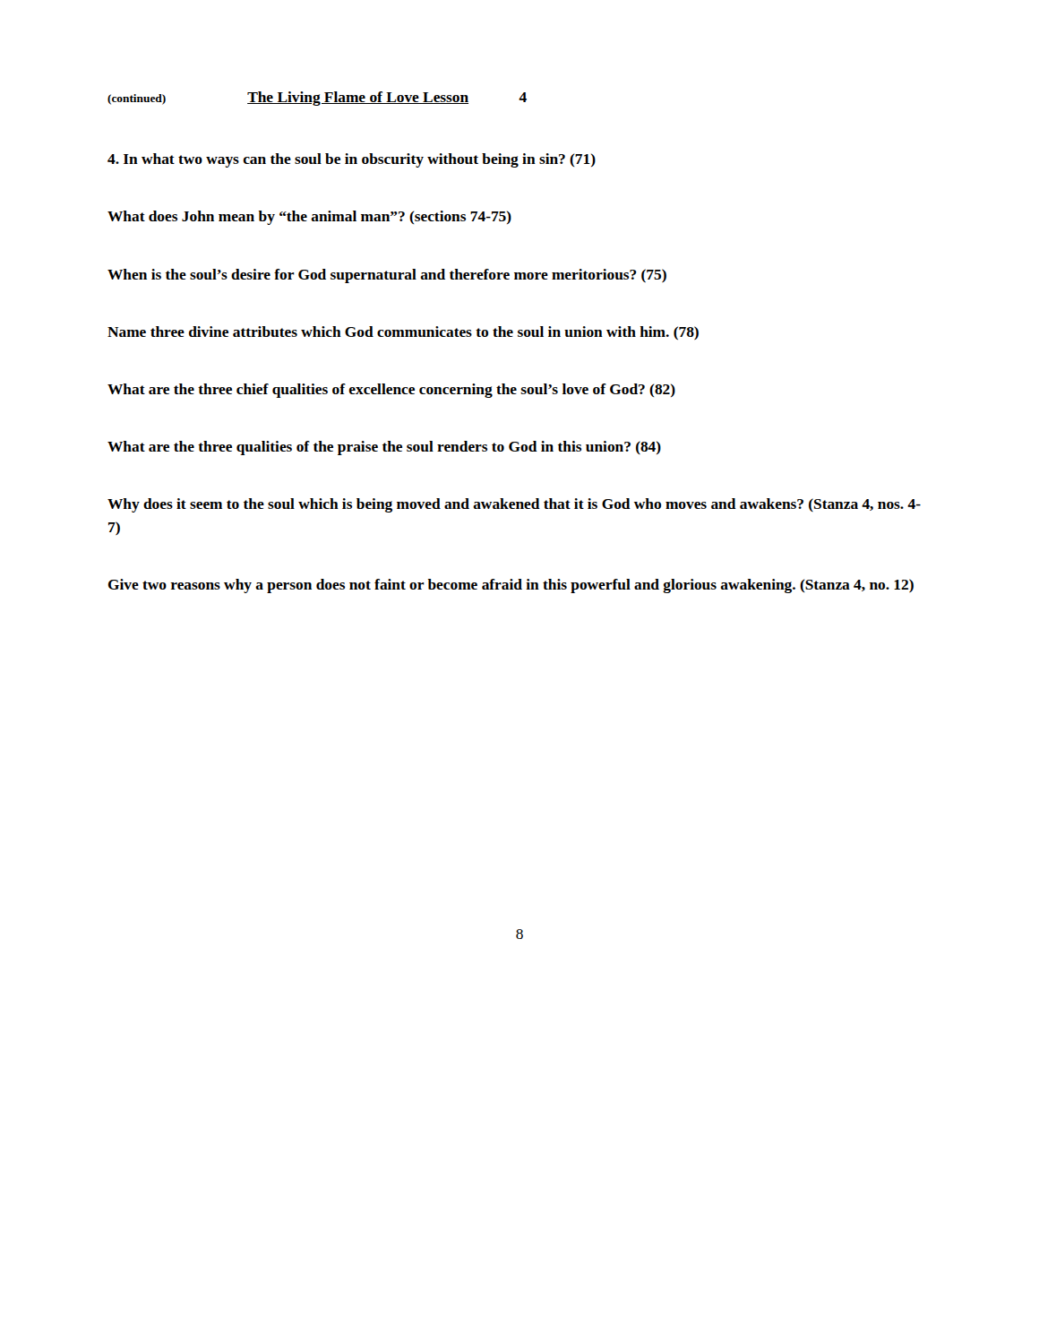(continued) The Living Flame of Love Lesson 4
4. In what two ways can the soul be in obscurity without being in sin? (71)
What does John mean by “the animal man”? (sections 74-75)
When is the soul’s desire for God supernatural and therefore more meritorious? (75)
Name three divine attributes which God communicates to the soul in union with him. (78)
What are the three chief qualities of excellence concerning the soul’s love of God? (82)
What are the three qualities of the praise the soul renders to God in this union? (84)
Why does it seem to the soul which is being moved and awakened that it is God who moves and awakens? (Stanza 4, nos. 4-7)
Give two reasons why a person does not faint or become afraid in this powerful and glorious awakening. (Stanza 4, no. 12)
8